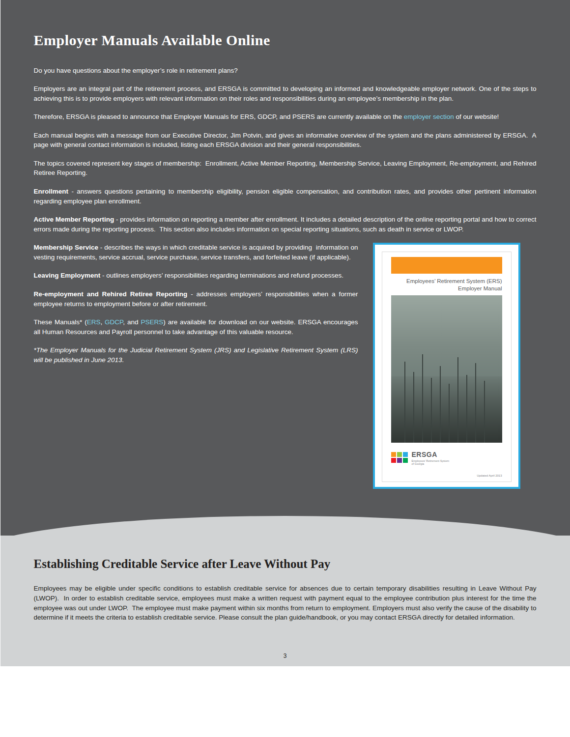Employer Manuals Available Online
Do you have questions about the employer’s role in retirement plans?
Employers are an integral part of the retirement process, and ERSGA is committed to developing an informed and knowledgeable employer network. One of the steps to achieving this is to provide employers with relevant information on their roles and responsibilities during an employee’s membership in the plan.
Therefore, ERSGA is pleased to announce that Employer Manuals for ERS, GDCP, and PSERS are currently available on the employer section of our website!
Each manual begins with a message from our Executive Director, Jim Potvin, and gives an informative overview of the system and the plans administered by ERSGA. A page with general contact information is included, listing each ERSGA division and their general responsibilities.
The topics covered represent key stages of membership: Enrollment, Active Member Reporting, Membership Service, Leaving Employment, Re-employment, and Rehired Retiree Reporting.
Enrollment - answers questions pertaining to membership eligibility, pension eligible compensation, and contribution rates, and provides other pertinent information regarding employee plan enrollment.
Active Member Reporting - provides information on reporting a member after enrollment. It includes a detailed description of the online reporting portal and how to correct errors made during the reporting process. This section also includes information on special reporting situations, such as death in service or LWOP.
Membership Service - describes the ways in which creditable service is acquired by providing information on vesting requirements, service accrual, service purchase, service transfers, and forfeited leave (if applicable).
Leaving Employment - outlines employers’ responsibilities regarding terminations and refund processes.
Re-employment and Rehired Retiree Reporting - addresses employers’ responsibilities when a former employee returns to employment before or after retirement.
These Manuals* (ERS, GDCP, and PSERS) are available for download on our website. ERSGA encourages all Human Resources and Payroll personnel to take advantage of this valuable resource.
*The Employer Manuals for the Judicial Retirement System (JRS) and Legislative Retirement System (LRS) will be published in June 2013.
Employees’ Retirement System (ERS)
Employer Manual
ERSGA
Employees’ Retirement System
of Georgia
Updated April 2013
Establishing Creditable Service after Leave Without Pay
Employees may be eligible under specific conditions to establish creditable service for absences due to certain temporary disabilities resulting in Leave Without Pay (LWOP). In order to establish creditable service, employees must make a written request with payment equal to the employee contribution plus interest for the time the employee was out under LWOP. The employee must make payment within six months from return to employment. Employers must also verify the cause of the disability to determine if it meets the criteria to establish creditable service. Please consult the plan guide/handbook, or you may contact ERSGA directly for detailed information.
3